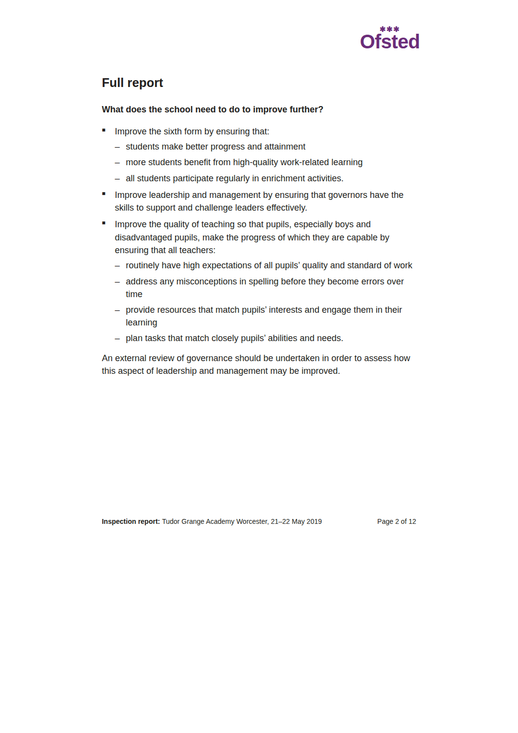✱✱✱ Ofsted
Full report
What does the school need to do to improve further?
Improve the sixth form by ensuring that:
students make better progress and attainment
more students benefit from high-quality work-related learning
all students participate regularly in enrichment activities.
Improve leadership and management by ensuring that governors have the skills to support and challenge leaders effectively.
Improve the quality of teaching so that pupils, especially boys and disadvantaged pupils, make the progress of which they are capable by ensuring that all teachers:
routinely have high expectations of all pupils’ quality and standard of work
address any misconceptions in spelling before they become errors over time
provide resources that match pupils’ interests and engage them in their learning
plan tasks that match closely pupils’ abilities and needs.
An external review of governance should be undertaken in order to assess how this aspect of leadership and management may be improved.
Inspection report: Tudor Grange Academy Worcester, 21–22 May 2019
Page 2 of 12